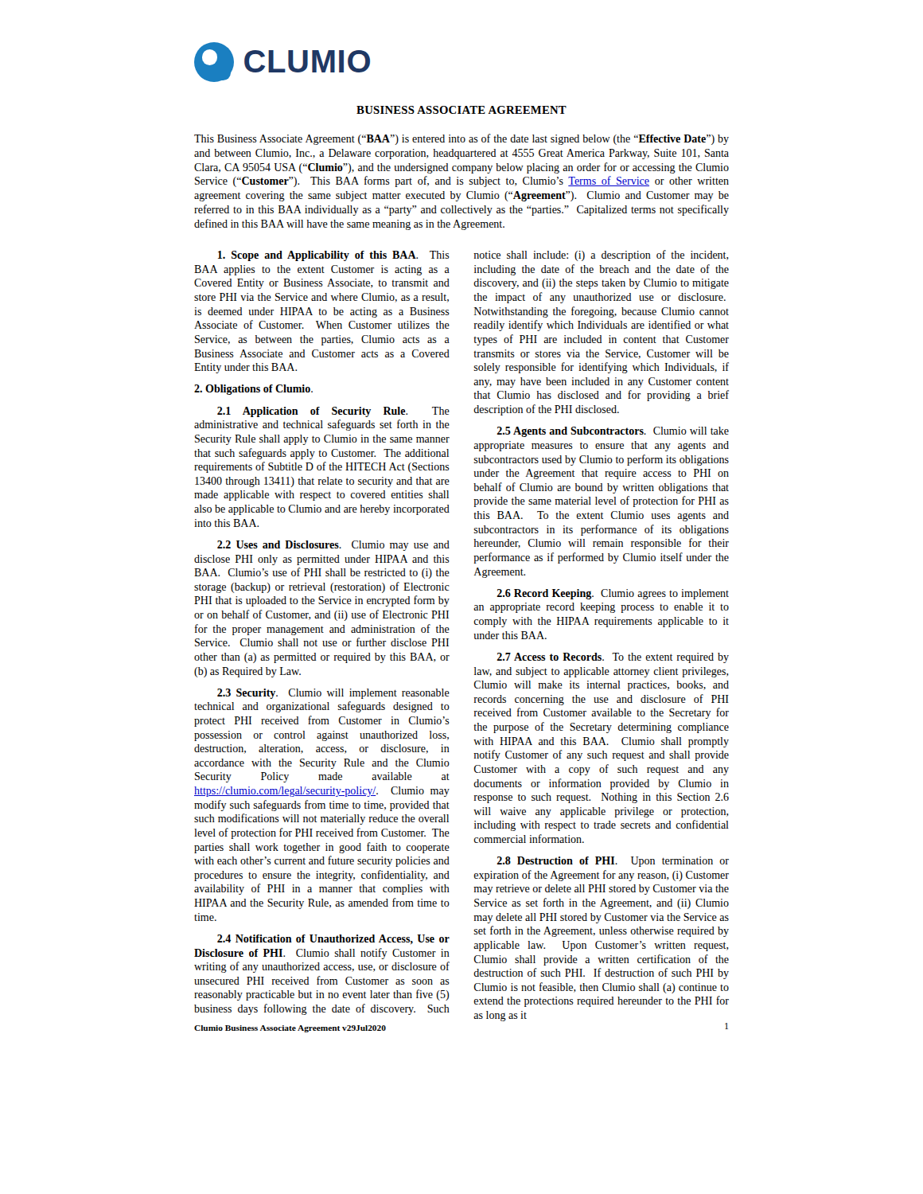CLUMIO
BUSINESS ASSOCIATE AGREEMENT
This Business Associate Agreement (“BAA”) is entered into as of the date last signed below (the “Effective Date”) by and between Clumio, Inc., a Delaware corporation, headquartered at 4555 Great America Parkway, Suite 101, Santa Clara, CA 95054 USA (“Clumio”), and the undersigned company below placing an order for or accessing the Clumio Service (“Customer”). This BAA forms part of, and is subject to, Clumio’s Terms of Service or other written agreement covering the same subject matter executed by Clumio (“Agreement”). Clumio and Customer may be referred to in this BAA individually as a “party” and collectively as the “parties.” Capitalized terms not specifically defined in this BAA will have the same meaning as in the Agreement.
1. Scope and Applicability of this BAA. This BAA applies to the extent Customer is acting as a Covered Entity or Business Associate, to transmit and store PHI via the Service and where Clumio, as a result, is deemed under HIPAA to be acting as a Business Associate of Customer. When Customer utilizes the Service, as between the parties, Clumio acts as a Business Associate and Customer acts as a Covered Entity under this BAA.
2. Obligations of Clumio.
2.1 Application of Security Rule. The administrative and technical safeguards set forth in the Security Rule shall apply to Clumio in the same manner that such safeguards apply to Customer. The additional requirements of Subtitle D of the HITECH Act (Sections 13400 through 13411) that relate to security and that are made applicable with respect to covered entities shall also be applicable to Clumio and are hereby incorporated into this BAA.
2.2 Uses and Disclosures. Clumio may use and disclose PHI only as permitted under HIPAA and this BAA. Clumio’s use of PHI shall be restricted to (i) the storage (backup) or retrieval (restoration) of Electronic PHI that is uploaded to the Service in encrypted form by or on behalf of Customer, and (ii) use of Electronic PHI for the proper management and administration of the Service. Clumio shall not use or further disclose PHI other than (a) as permitted or required by this BAA, or (b) as Required by Law.
2.3 Security. Clumio will implement reasonable technical and organizational safeguards designed to protect PHI received from Customer in Clumio’s possession or control against unauthorized loss, destruction, alteration, access, or disclosure, in accordance with the Security Rule and the Clumio Security Policy made available at https://clumio.com/legal/security-policy/. Clumio may modify such safeguards from time to time, provided that such modifications will not materially reduce the overall level of protection for PHI received from Customer. The parties shall work together in good faith to cooperate with each other’s current and future security policies and procedures to ensure the integrity, confidentiality, and availability of PHI in a manner that complies with HIPAA and the Security Rule, as amended from time to time.
2.4 Notification of Unauthorized Access, Use or Disclosure of PHI. Clumio shall notify Customer in writing of any unauthorized access, use, or disclosure of unsecured PHI received from Customer as soon as reasonably practicable but in no event later than five (5) business days following the date of discovery. Such notice shall include: (i) a description of the incident, including the date of the breach and the date of the discovery, and (ii) the steps taken by Clumio to mitigate the impact of any unauthorized use or disclosure. Notwithstanding the foregoing, because Clumio cannot readily identify which Individuals are identified or what types of PHI are included in content that Customer transmits or stores via the Service, Customer will be solely responsible for identifying which Individuals, if any, may have been included in any Customer content that Clumio has disclosed and for providing a brief description of the PHI disclosed.
2.5 Agents and Subcontractors. Clumio will take appropriate measures to ensure that any agents and subcontractors used by Clumio to perform its obligations under the Agreement that require access to PHI on behalf of Clumio are bound by written obligations that provide the same material level of protection for PHI as this BAA. To the extent Clumio uses agents and subcontractors in its performance of its obligations hereunder, Clumio will remain responsible for their performance as if performed by Clumio itself under the Agreement.
2.6 Record Keeping. Clumio agrees to implement an appropriate record keeping process to enable it to comply with the HIPAA requirements applicable to it under this BAA.
2.7 Access to Records. To the extent required by law, and subject to applicable attorney client privileges, Clumio will make its internal practices, books, and records concerning the use and disclosure of PHI received from Customer available to the Secretary for the purpose of the Secretary determining compliance with HIPAA and this BAA. Clumio shall promptly notify Customer of any such request and shall provide Customer with a copy of such request and any documents or information provided by Clumio in response to such request. Nothing in this Section 2.6 will waive any applicable privilege or protection, including with respect to trade secrets and confidential commercial information.
2.8 Destruction of PHI. Upon termination or expiration of the Agreement for any reason, (i) Customer may retrieve or delete all PHI stored by Customer via the Service as set forth in the Agreement, and (ii) Clumio may delete all PHI stored by Customer via the Service as set forth in the Agreement, unless otherwise required by applicable law. Upon Customer’s written request, Clumio shall provide a written certification of the destruction of such PHI. If destruction of such PHI by Clumio is not feasible, then Clumio shall (a) continue to extend the protections required hereunder to the PHI for as long as it
Clumio Business Associate Agreement v29Jul2020 1